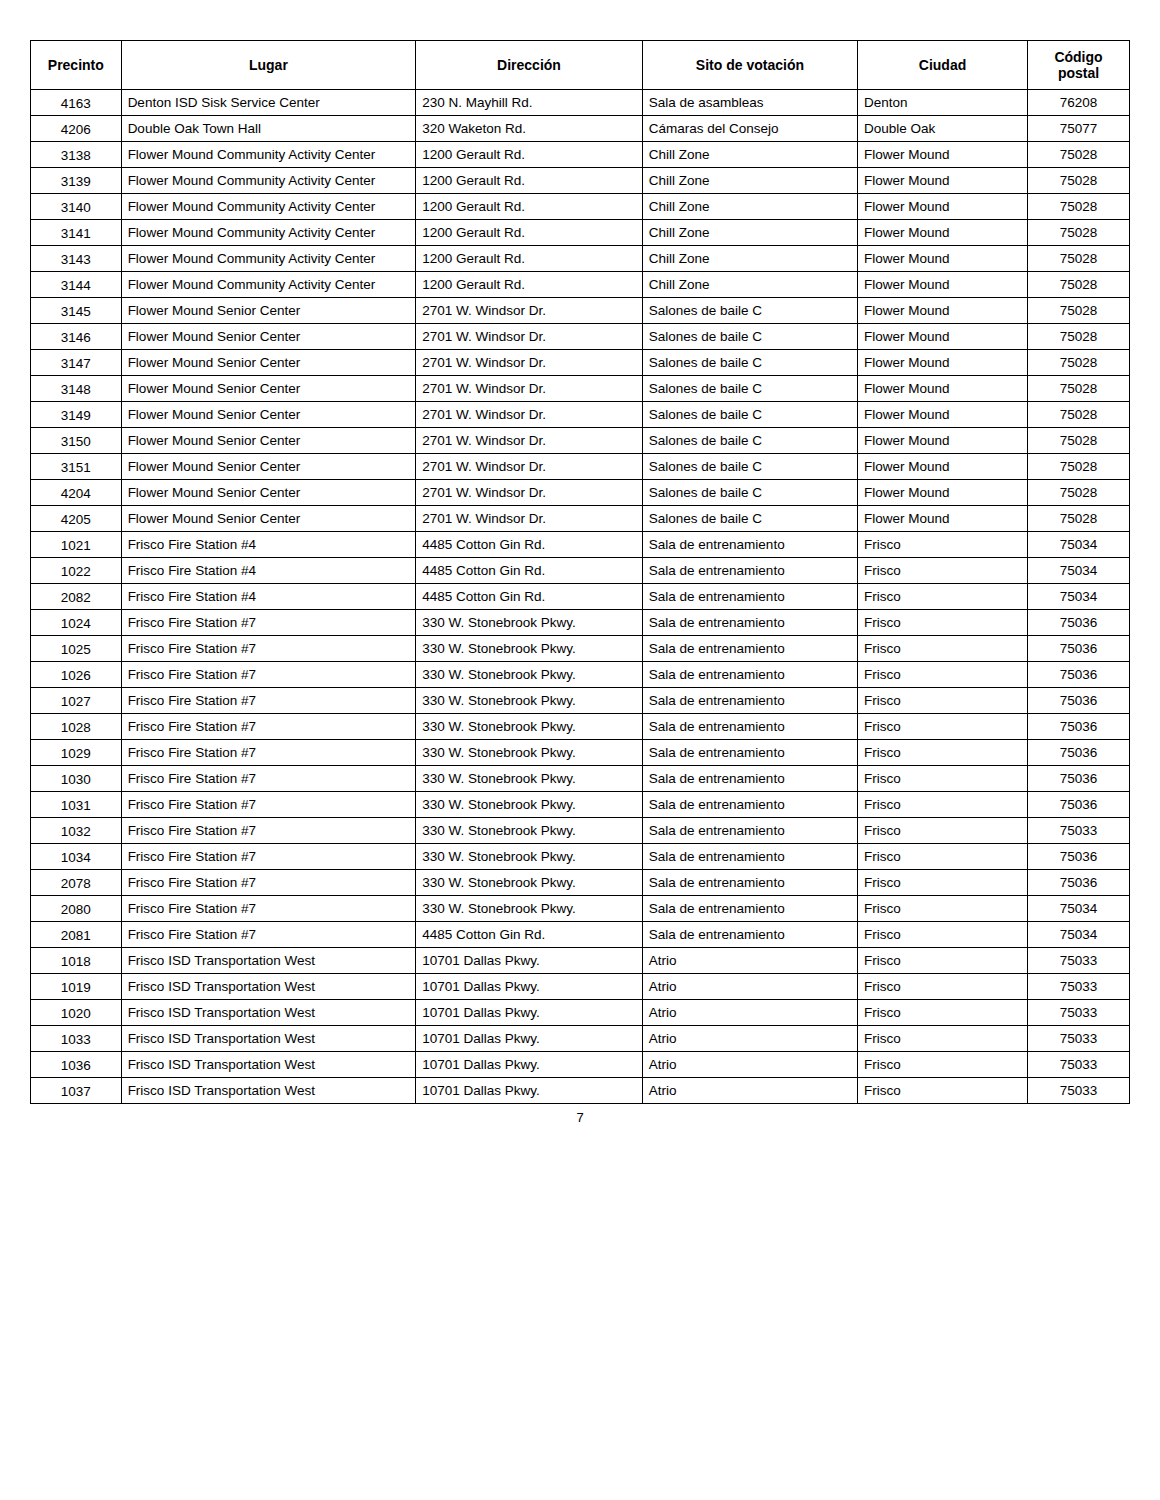| Precinto | Lugar | Dirección | Sito de votación | Ciudad | Código postal |
| --- | --- | --- | --- | --- | --- |
| 4163 | Denton ISD Sisk Service Center | 230 N. Mayhill Rd. | Sala de asambleas | Denton | 76208 |
| 4206 | Double Oak Town Hall | 320 Waketon Rd. | Cámaras del Consejo | Double Oak | 75077 |
| 3138 | Flower Mound Community Activity Center | 1200 Gerault Rd. | Chill Zone | Flower Mound | 75028 |
| 3139 | Flower Mound Community Activity Center | 1200 Gerault Rd. | Chill Zone | Flower Mound | 75028 |
| 3140 | Flower Mound Community Activity Center | 1200 Gerault Rd. | Chill Zone | Flower Mound | 75028 |
| 3141 | Flower Mound Community Activity Center | 1200 Gerault Rd. | Chill Zone | Flower Mound | 75028 |
| 3143 | Flower Mound Community Activity Center | 1200 Gerault Rd. | Chill Zone | Flower Mound | 75028 |
| 3144 | Flower Mound Community Activity Center | 1200 Gerault Rd. | Chill Zone | Flower Mound | 75028 |
| 3145 | Flower Mound Senior Center | 2701 W. Windsor Dr. | Salones de baile C | Flower Mound | 75028 |
| 3146 | Flower Mound Senior Center | 2701 W. Windsor Dr. | Salones de baile C | Flower Mound | 75028 |
| 3147 | Flower Mound Senior Center | 2701 W. Windsor Dr. | Salones de baile C | Flower Mound | 75028 |
| 3148 | Flower Mound Senior Center | 2701 W. Windsor Dr. | Salones de baile C | Flower Mound | 75028 |
| 3149 | Flower Mound Senior Center | 2701 W. Windsor Dr. | Salones de baile C | Flower Mound | 75028 |
| 3150 | Flower Mound Senior Center | 2701 W. Windsor Dr. | Salones de baile C | Flower Mound | 75028 |
| 3151 | Flower Mound Senior Center | 2701 W. Windsor Dr. | Salones de baile C | Flower Mound | 75028 |
| 4204 | Flower Mound Senior Center | 2701 W. Windsor Dr. | Salones de baile C | Flower Mound | 75028 |
| 4205 | Flower Mound Senior Center | 2701 W. Windsor Dr. | Salones de baile C | Flower Mound | 75028 |
| 1021 | Frisco Fire Station #4 | 4485 Cotton Gin Rd. | Sala de entrenamiento | Frisco | 75034 |
| 1022 | Frisco Fire Station #4 | 4485 Cotton Gin Rd. | Sala de entrenamiento | Frisco | 75034 |
| 2082 | Frisco Fire Station #4 | 4485 Cotton Gin Rd. | Sala de entrenamiento | Frisco | 75034 |
| 1024 | Frisco Fire Station #7 | 330 W. Stonebrook Pkwy. | Sala de entrenamiento | Frisco | 75036 |
| 1025 | Frisco Fire Station #7 | 330 W. Stonebrook Pkwy. | Sala de entrenamiento | Frisco | 75036 |
| 1026 | Frisco Fire Station #7 | 330 W. Stonebrook Pkwy. | Sala de entrenamiento | Frisco | 75036 |
| 1027 | Frisco Fire Station #7 | 330 W. Stonebrook Pkwy. | Sala de entrenamiento | Frisco | 75036 |
| 1028 | Frisco Fire Station #7 | 330 W. Stonebrook Pkwy. | Sala de entrenamiento | Frisco | 75036 |
| 1029 | Frisco Fire Station #7 | 330 W. Stonebrook Pkwy. | Sala de entrenamiento | Frisco | 75036 |
| 1030 | Frisco Fire Station #7 | 330 W. Stonebrook Pkwy. | Sala de entrenamiento | Frisco | 75036 |
| 1031 | Frisco Fire Station #7 | 330 W. Stonebrook Pkwy. | Sala de entrenamiento | Frisco | 75036 |
| 1032 | Frisco Fire Station #7 | 330 W. Stonebrook Pkwy. | Sala de entrenamiento | Frisco | 75033 |
| 1034 | Frisco Fire Station #7 | 330 W. Stonebrook Pkwy. | Sala de entrenamiento | Frisco | 75036 |
| 2078 | Frisco Fire Station #7 | 330 W. Stonebrook Pkwy. | Sala de entrenamiento | Frisco | 75036 |
| 2080 | Frisco Fire Station #7 | 330 W. Stonebrook Pkwy. | Sala de entrenamiento | Frisco | 75034 |
| 2081 | Frisco Fire Station #7 | 4485 Cotton Gin Rd. | Sala de entrenamiento | Frisco | 75034 |
| 1018 | Frisco ISD Transportation West | 10701 Dallas Pkwy. | Atrio | Frisco | 75033 |
| 1019 | Frisco ISD Transportation West | 10701 Dallas Pkwy. | Atrio | Frisco | 75033 |
| 1020 | Frisco ISD Transportation West | 10701 Dallas Pkwy. | Atrio | Frisco | 75033 |
| 1033 | Frisco ISD Transportation West | 10701 Dallas Pkwy. | Atrio | Frisco | 75033 |
| 1036 | Frisco ISD Transportation West | 10701 Dallas Pkwy. | Atrio | Frisco | 75033 |
| 1037 | Frisco ISD Transportation West | 10701 Dallas Pkwy. | Atrio | Frisco | 75033 |
7